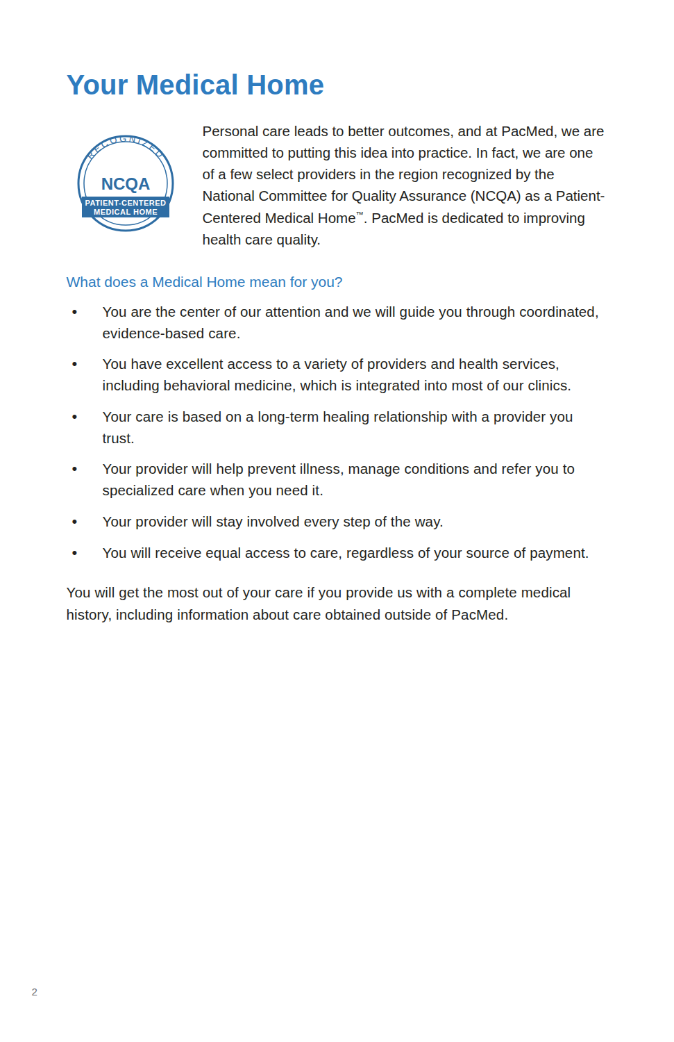Your Medical Home
RECOGNIZED NCQA PATIENT-CENTERED MEDICAL HOME
Personal care leads to better outcomes, and at PacMed, we are committed to putting this idea into practice. In fact, we are one of a few select providers in the region recognized by the National Committee for Quality Assurance (NCQA) as a Patient-Centered Medical Home™. PacMed is dedicated to improving health care quality.
What does a Medical Home mean for you?
You are the center of our attention and we will guide you through coordinated, evidence-based care.
You have excellent access to a variety of providers and health services, including behavioral medicine, which is integrated into most of our clinics.
Your care is based on a long-term healing relationship with a provider you trust.
Your provider will help prevent illness, manage conditions and refer you to specialized care when you need it.
Your provider will stay involved every step of the way.
You will receive equal access to care, regardless of your source of payment.
You will get the most out of your care if you provide us with a complete medical history, including information about care obtained outside of PacMed.
2